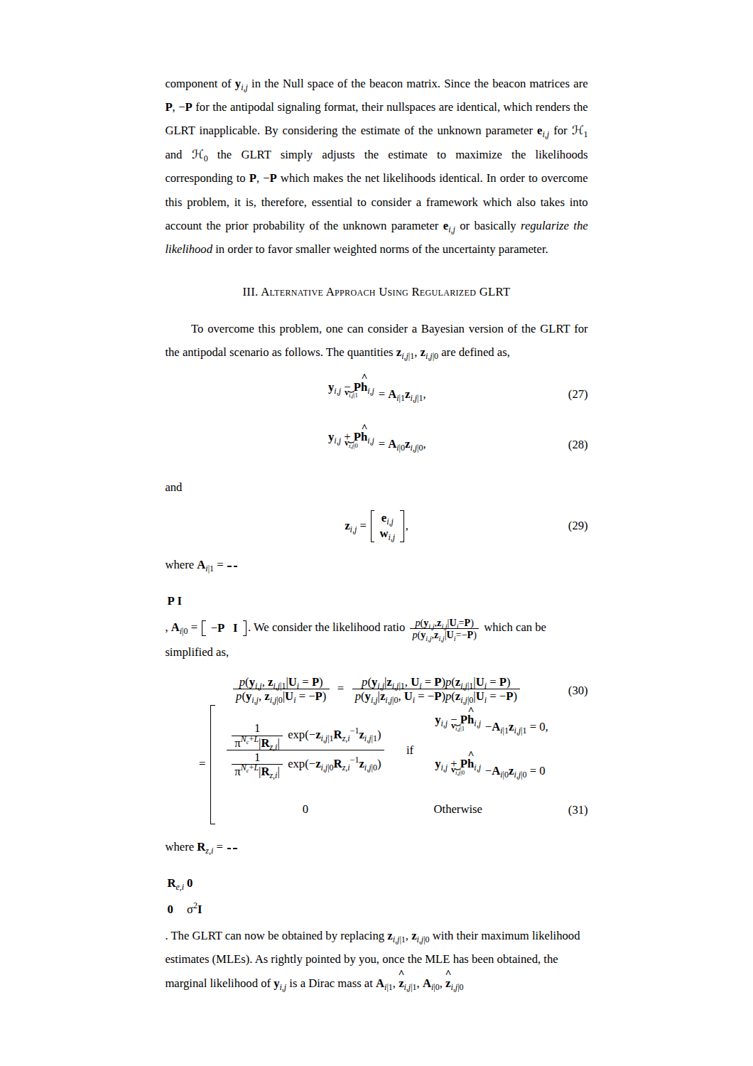component of yi,j in the Null space of the beacon matrix. Since the beacon matrices are P, −P for the antipodal signaling format, their nullspaces are identical, which renders the GLRT inapplicable. By considering the estimate of the unknown parameter ei,j for ℋ1 and ℋ0 the GLRT simply adjusts the estimate to maximize the likelihoods corresponding to P, −P which makes the net likelihoods identical. In order to overcome this problem, it is, therefore, essential to consider a framework which also takes into account the prior probability of the unknown parameter ei,j or basically regularize the likelihood in order to favor smaller weighted norms of the uncertainty parameter.
III. Alternative Approach Using Regularized GLRT
To overcome this problem, one can consider a Bayesian version of the GLRT for the antipodal scenario as follows. The quantities zi,j|1, zi,j|0 are defined as,
yi,j − Phi,j ⏟ vi,j|1 = Ai|1zi,j|1, (27)
yi,j + Phi,j ⏟ vi,j|0 = Ai|0zi,j|0, (28)
and
zi,j =
| e i,j |
| w i,j |
, (29)
where Ai|1 =
| P | I |
, Ai|0 =
| − P | I |
. We consider the likelihood ratio p(yi,j,zi,j|Ui=P) p(yi,j,zi,j|Ui=−P) which can be simplified as,
(30)
p(yi,j, zi,j|1|Ui = P) p(yi,j, zi,j|0|Ui = −P) = p(yi,j|zi,j|1, Ui = P)p(zi,j|1|Ui = P) p(yi,j|zi,j|0, Ui = −P)p(zi,j|0|Ui = −P)
(31)
=
| 1 π N c + L / R z,i / exp(− z i,j /1 R z,i −1 z i,j /1 ) 1 π N c + L / R z,i / exp(− z i,j /0 R z,i −1 z i,j /0 ) | if | y i,j − P h i,j ⏟ v i,j /1 − A i /1 z i,j /1 = 0, y i,j + P h i,j ⏟ v i,j /0 − A i /0 z i,j /0 = 0 |
| 0 | | Otherwise |
where Rz,i =
| R e,i | 0 |
| 0 | σ 2 I |
. The GLRT can now be obtained by replacing zi,j|1, zi,j|0 with their maximum likelihood estimates (MLEs). As rightly pointed by you, once the MLE has been obtained, the marginal likelihood of yi,j is a Dirac mass at Ai|1, zi,j|1, Ai|0, zi,j|0